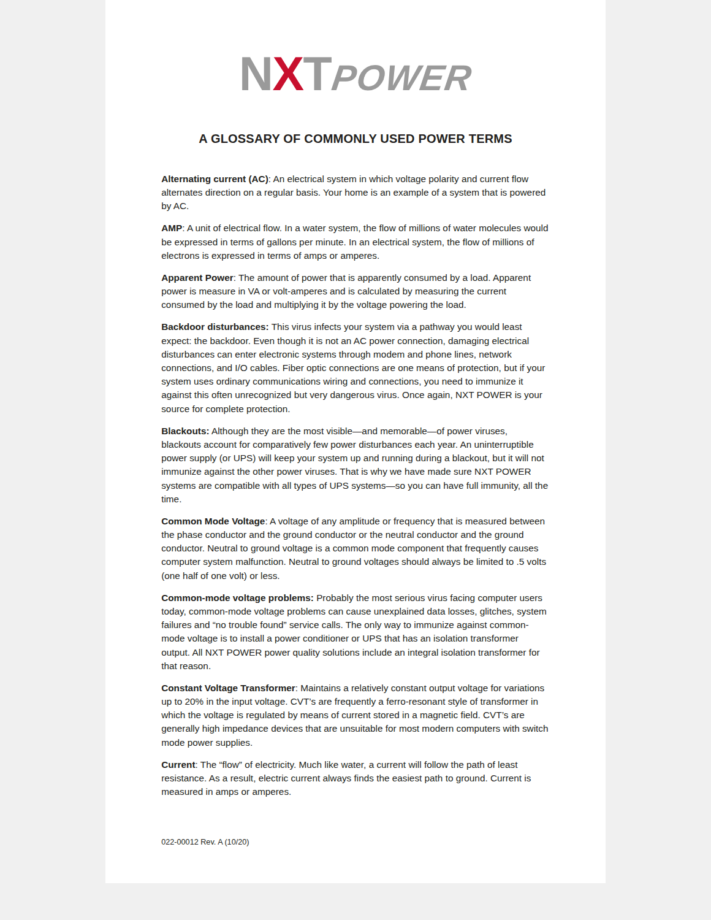NXTPOWER
A GLOSSARY OF COMMONLY USED POWER TERMS
Alternating current (AC): An electrical system in which voltage polarity and current flow alternates direction on a regular basis. Your home is an example of a system that is powered by AC.
AMP: A unit of electrical flow. In a water system, the flow of millions of water molecules would be expressed in terms of gallons per minute. In an electrical system, the flow of millions of electrons is expressed in terms of amps or amperes.
Apparent Power: The amount of power that is apparently consumed by a load. Apparent power is measure in VA or volt-amperes and is calculated by measuring the current consumed by the load and multiplying it by the voltage powering the load.
Backdoor disturbances: This virus infects your system via a pathway you would least expect: the backdoor. Even though it is not an AC power connection, damaging electrical disturbances can enter electronic systems through modem and phone lines, network connections, and I/O cables. Fiber optic connections are one means of protection, but if your system uses ordinary communications wiring and connections, you need to immunize it against this often unrecognized but very dangerous virus. Once again, NXT POWER is your source for complete protection.
Blackouts: Although they are the most visible—and memorable—of power viruses, blackouts account for comparatively few power disturbances each year. An uninterruptible power supply (or UPS) will keep your system up and running during a blackout, but it will not immunize against the other power viruses. That is why we have made sure NXT POWER systems are compatible with all types of UPS systems—so you can have full immunity, all the time.
Common Mode Voltage: A voltage of any amplitude or frequency that is measured between the phase conductor and the ground conductor or the neutral conductor and the ground conductor. Neutral to ground voltage is a common mode component that frequently causes computer system malfunction. Neutral to ground voltages should always be limited to .5 volts (one half of one volt) or less.
Common-mode voltage problems: Probably the most serious virus facing computer users today, common-mode voltage problems can cause unexplained data losses, glitches, system failures and “no trouble found” service calls. The only way to immunize against common-mode voltage is to install a power conditioner or UPS that has an isolation transformer output. All NXT POWER power quality solutions include an integral isolation transformer for that reason.
Constant Voltage Transformer: Maintains a relatively constant output voltage for variations up to 20% in the input voltage. CVT’s are frequently a ferro-resonant style of transformer in which the voltage is regulated by means of current stored in a magnetic field. CVT’s are generally high impedance devices that are unsuitable for most modern computers with switch mode power supplies.
Current: The “flow” of electricity. Much like water, a current will follow the path of least resistance. As a result, electric current always finds the easiest path to ground. Current is measured in amps or amperes.
022-00012 Rev. A (10/20)